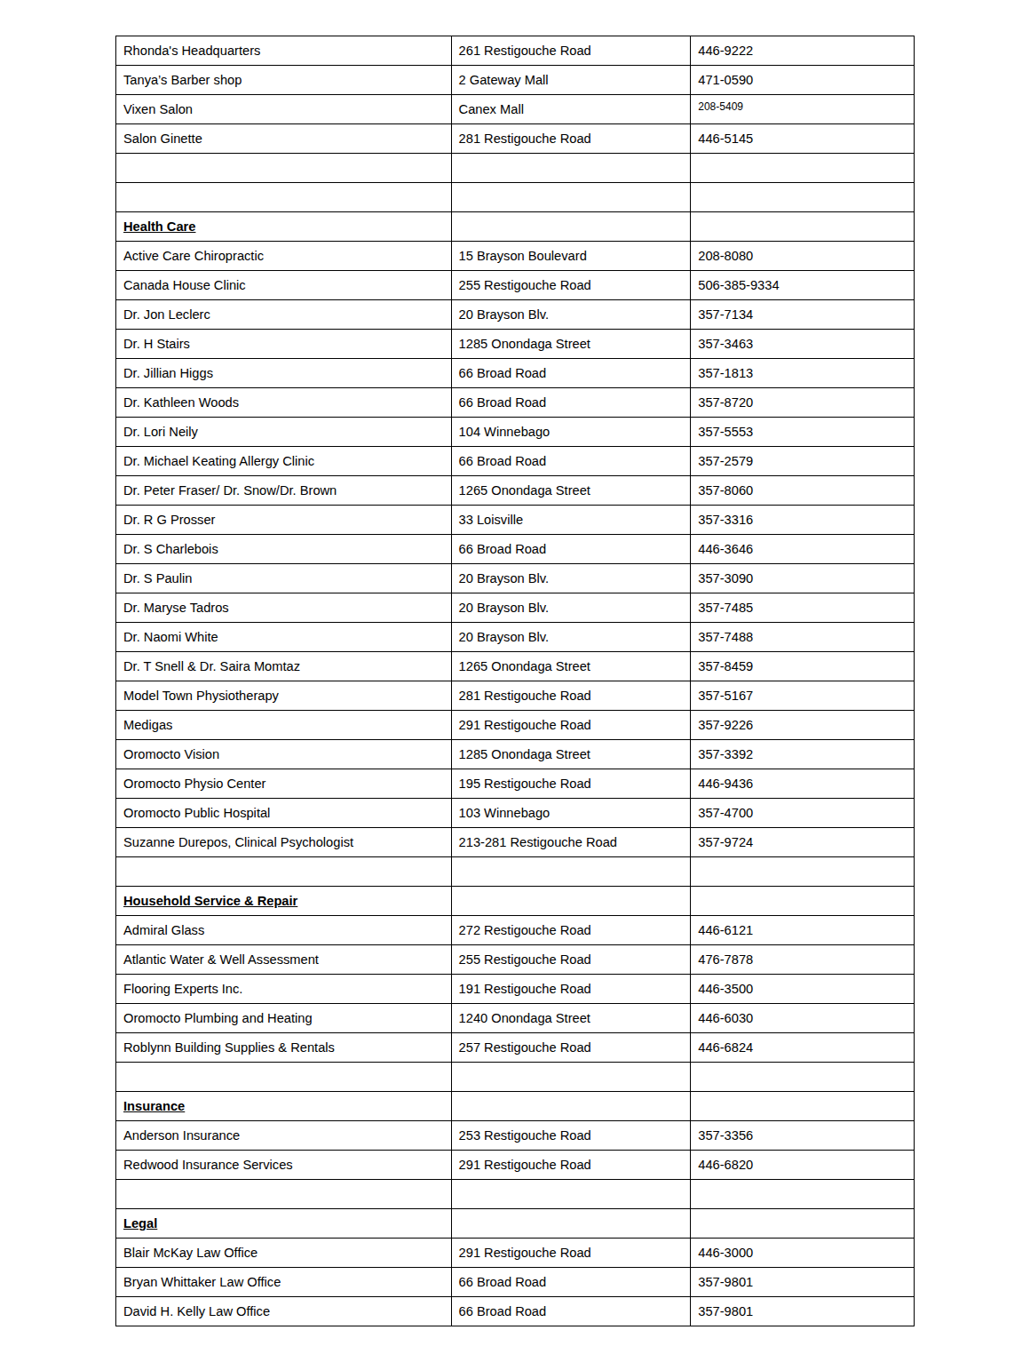| Rhonda's Headquarters | 261 Restigouche Road | 446-9222 |
| Tanya’s Barber shop | 2 Gateway Mall | 471-0590 |
| Vixen Salon | Canex Mall | 208-5409 |
| Salon Ginette | 281 Restigouche Road | 446-5145 |
| Health Care | | |
| Active Care Chiropractic | 15 Brayson Boulevard | 208-8080 |
| Canada House Clinic | 255 Restigouche Road | 506-385-9334 |
| Dr. Jon Leclerc | 20 Brayson Blv. | 357-7134 |
| Dr. H Stairs | 1285 Onondaga Street | 357-3463 |
| Dr. Jillian Higgs | 66 Broad Road | 357-1813 |
| Dr. Kathleen Woods | 66 Broad Road | 357-8720 |
| Dr. Lori Neily | 104 Winnebago | 357-5553 |
| Dr. Michael Keating Allergy Clinic | 66 Broad Road | 357-2579 |
| Dr. Peter Fraser/ Dr. Snow/Dr. Brown | 1265 Onondaga Street | 357-8060 |
| Dr. R G Prosser | 33 Loisville | 357-3316 |
| Dr. S Charlebois | 66 Broad Road | 446-3646 |
| Dr. S Paulin | 20 Brayson Blv. | 357-3090 |
| Dr. Maryse Tadros | 20 Brayson Blv. | 357-7485 |
| Dr. Naomi White | 20 Brayson Blv. | 357-7488 |
| Dr. T Snell & Dr. Saira Momtaz | 1265 Onondaga Street | 357-8459 |
| Model Town Physiotherapy | 281 Restigouche Road | 357-5167 |
| Medigas | 291 Restigouche Road | 357-9226 |
| Oromocto Vision | 1285 Onondaga Street | 357-3392 |
| Oromocto Physio Center | 195 Restigouche Road | 446-9436 |
| Oromocto Public Hospital | 103 Winnebago | 357-4700 |
| Suzanne Durepos, Clinical Psychologist | 213-281 Restigouche Road | 357-9724 |
| Household Service & Repair | | |
| Admiral Glass | 272 Restigouche Road | 446-6121 |
| Atlantic Water & Well Assessment | 255 Restigouche Road | 476-7878 |
| Flooring Experts Inc. | 191 Restigouche Road | 446-3500 |
| Oromocto Plumbing and Heating | 1240 Onondaga Street | 446-6030 |
| Roblynn Building Supplies & Rentals | 257 Restigouche Road | 446-6824 |
| Insurance | | |
| Anderson Insurance | 253 Restigouche Road | 357-3356 |
| Redwood Insurance Services | 291 Restigouche Road | 446-6820 |
| Legal | | |
| Blair McKay Law Office | 291 Restigouche Road | 446-3000 |
| Bryan Whittaker Law Office | 66 Broad Road | 357-9801 |
| David H. Kelly Law Office | 66 Broad Road | 357-9801 |